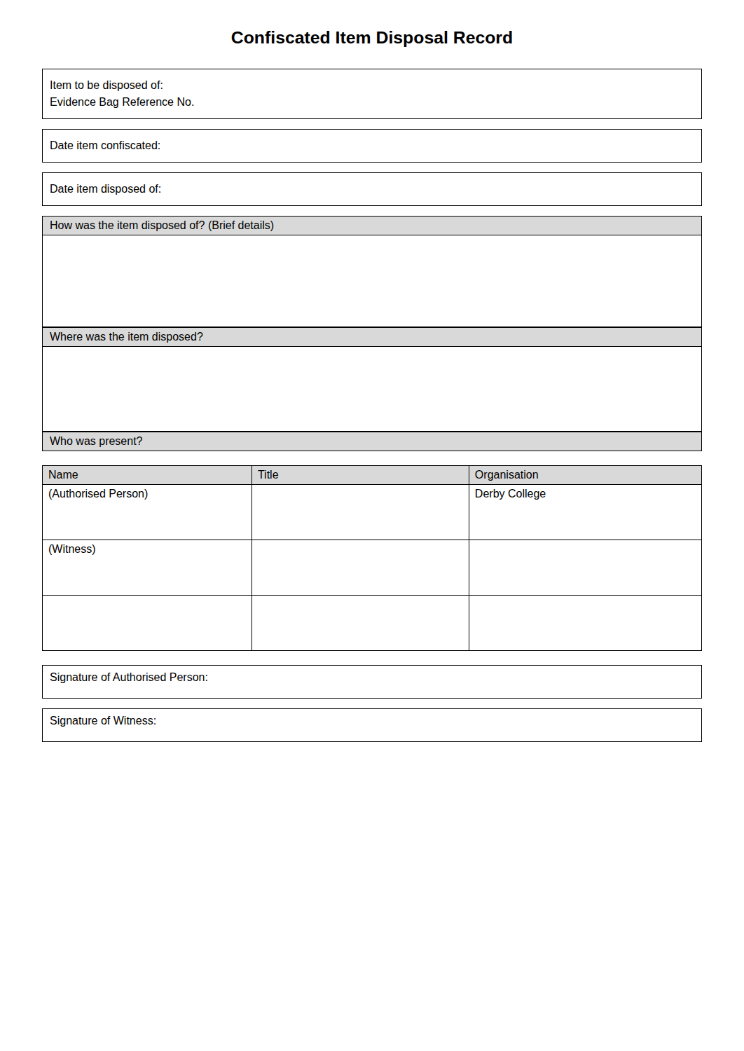Confiscated Item Disposal Record
Item to be disposed of:
Evidence Bag Reference No.
Date item confiscated:
Date item disposed of:
How was the item disposed of? (Brief details)
Where was the item disposed?
Who was present?
| Name | Title | Organisation |
| --- | --- | --- |
| (Authorised Person) | | Derby College |
| (Witness) | | |
Signature of Authorised Person:
Signature of Witness: